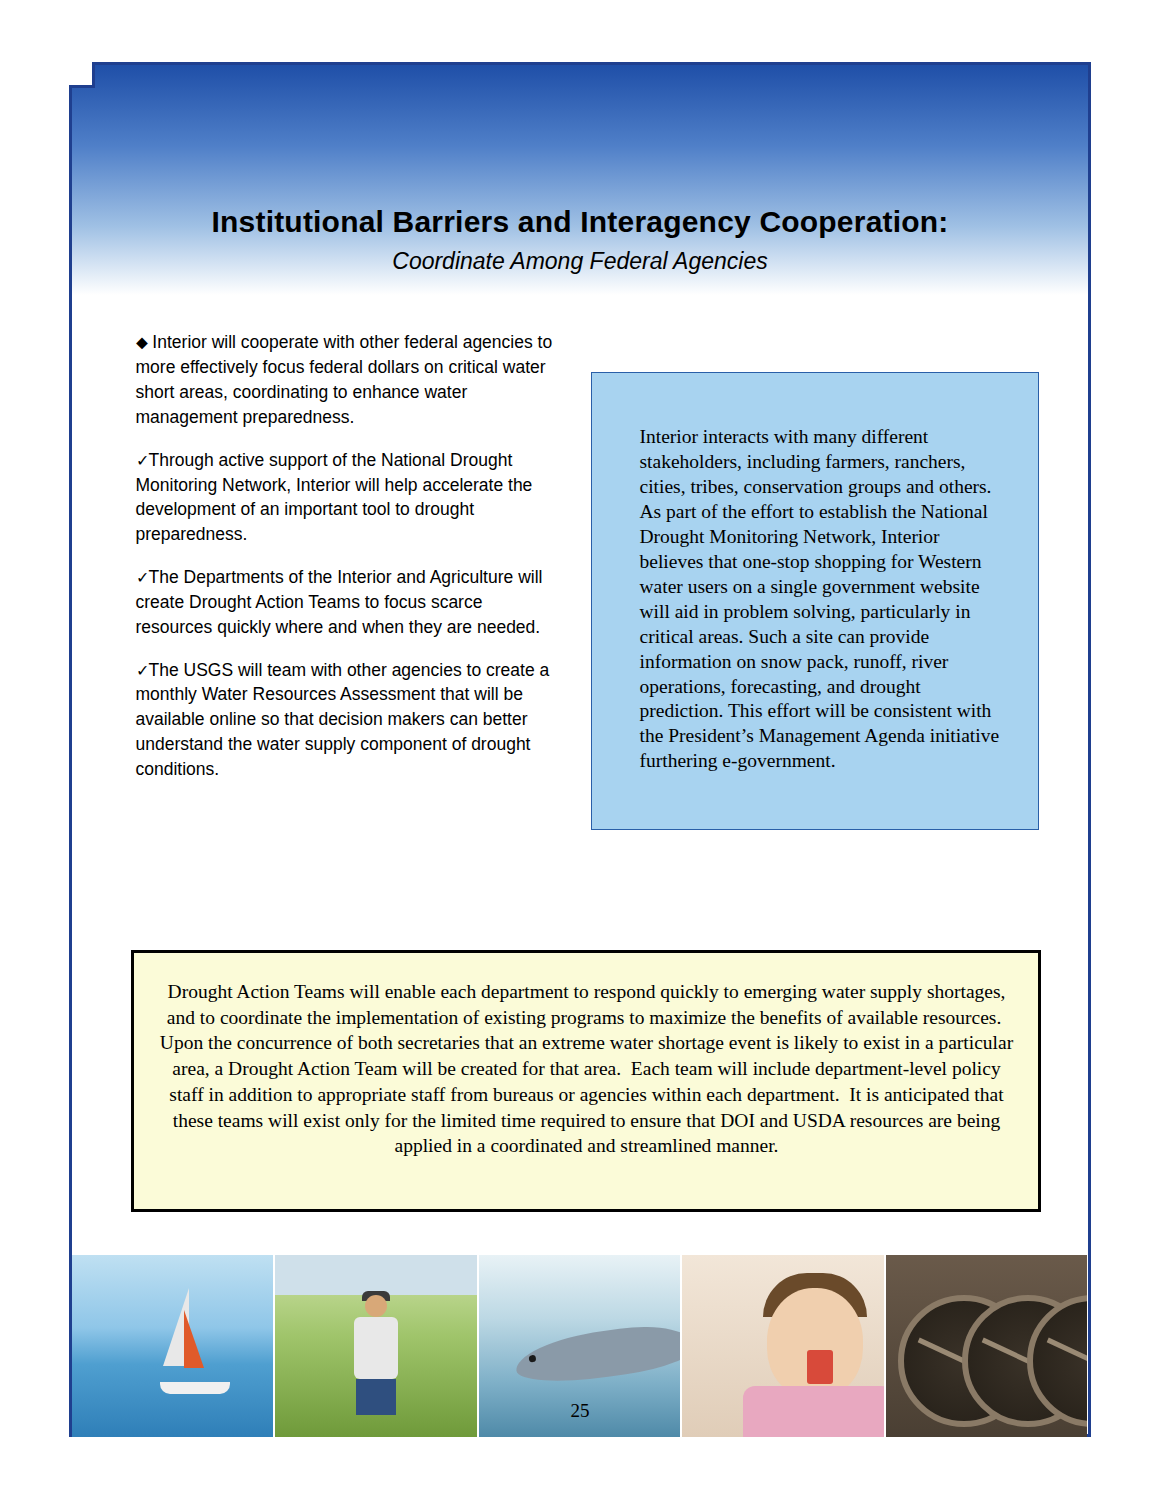Institutional Barriers and Interagency Cooperation:
Coordinate Among Federal Agencies
⬥ Interior will cooperate with other federal agencies to more effectively focus federal dollars on critical water short areas, coordinating to enhance water management preparedness.
✓Through active support of the National Drought Monitoring Network, Interior will help accelerate the development of an important tool to drought preparedness.
✓The Departments of the Interior and Agriculture will create Drought Action Teams to focus scarce resources quickly where and when they are needed.
✓The USGS will team with other agencies to create a monthly Water Resources Assessment that will be available online so that decision makers can better understand the water supply component of drought conditions.
Interior interacts with many different stakeholders, including farmers, ranchers, cities, tribes, conservation groups and others. As part of the effort to establish the National Drought Monitoring Network, Interior believes that one-stop shopping for Western water users on a single government website will aid in problem solving, particularly in critical areas. Such a site can provide information on snow pack, runoff, river operations, forecasting, and drought prediction. This effort will be consistent with the President’s Management Agenda initiative furthering e-government.
Drought Action Teams will enable each department to respond quickly to emerging water supply shortages, and to coordinate the implementation of existing programs to maximize the benefits of available resources. Upon the concurrence of both secretaries that an extreme water shortage event is likely to exist in a particular area, a Drought Action Team will be created for that area. Each team will include department-level policy staff in addition to appropriate staff from bureaus or agencies within each department. It is anticipated that these teams will exist only for the limited time required to ensure that DOI and USDA resources are being applied in a coordinated and streamlined manner.
25